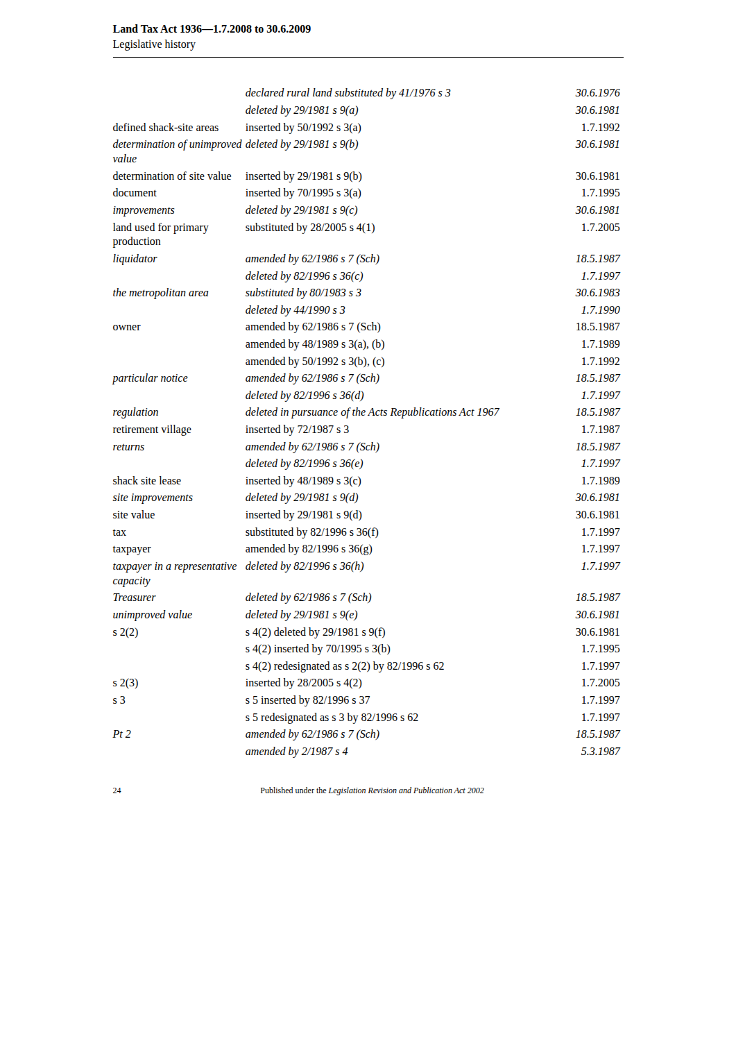Land Tax Act 1936—1.7.2008 to 30.6.2009
Legislative history
| | declared rural land substituted by 41/1976 s 3 | 30.6.1976 |
| | deleted by 29/1981 s 9(a) | 30.6.1981 |
| defined shack-site areas | inserted by 50/1992 s 3(a) | 1.7.1992 |
| determination of unimproved value | deleted by 29/1981 s 9(b) | 30.6.1981 |
| determination of site value | inserted by 29/1981 s 9(b) | 30.6.1981 |
| document | inserted by 70/1995 s 3(a) | 1.7.1995 |
| improvements | deleted by 29/1981 s 9(c) | 30.6.1981 |
| land used for primary production | substituted by 28/2005 s 4(1) | 1.7.2005 |
| liquidator | amended by 62/1986 s 7 (Sch) | 18.5.1987 |
| | deleted by 82/1996 s 36(c) | 1.7.1997 |
| the metropolitan area | substituted by 80/1983 s 3 | 30.6.1983 |
| | deleted by 44/1990 s 3 | 1.7.1990 |
| owner | amended by 62/1986 s 7 (Sch) | 18.5.1987 |
| | amended by 48/1989 s 3(a), (b) | 1.7.1989 |
| | amended by 50/1992 s 3(b), (c) | 1.7.1992 |
| particular notice | amended by 62/1986 s 7 (Sch) | 18.5.1987 |
| | deleted by 82/1996 s 36(d) | 1.7.1997 |
| regulation | deleted in pursuance of the Acts Republications Act 1967 | 18.5.1987 |
| retirement village | inserted by 72/1987 s 3 | 1.7.1987 |
| returns | amended by 62/1986 s 7 (Sch) | 18.5.1987 |
| | deleted by 82/1996 s 36(e) | 1.7.1997 |
| shack site lease | inserted by 48/1989 s 3(c) | 1.7.1989 |
| site improvements | deleted by 29/1981 s 9(d) | 30.6.1981 |
| site value | inserted by 29/1981 s 9(d) | 30.6.1981 |
| tax | substituted by 82/1996 s 36(f) | 1.7.1997 |
| taxpayer | amended by 82/1996 s 36(g) | 1.7.1997 |
| taxpayer in a representative capacity | deleted by 82/1996 s 36(h) | 1.7.1997 |
| Treasurer | deleted by 62/1986 s 7 (Sch) | 18.5.1987 |
| unimproved value | deleted by 29/1981 s 9(e) | 30.6.1981 |
| s 2(2) | s 4(2) deleted by 29/1981 s 9(f) | 30.6.1981 |
| | s 4(2) inserted by 70/1995 s 3(b) | 1.7.1995 |
| | s 4(2) redesignated as s 2(2) by 82/1996 s 62 | 1.7.1997 |
| s 2(3) | inserted by 28/2005 s 4(2) | 1.7.2005 |
| s 3 | s 5 inserted by 82/1996 s 37 | 1.7.1997 |
| | s 5 redesignated as s 3 by 82/1996 s 62 | 1.7.1997 |
| Pt 2 | amended by 62/1986 s 7 (Sch) | 18.5.1987 |
| | amended by 2/1987 s 4 | 5.3.1987 |
24 Published under the Legislation Revision and Publication Act 2002